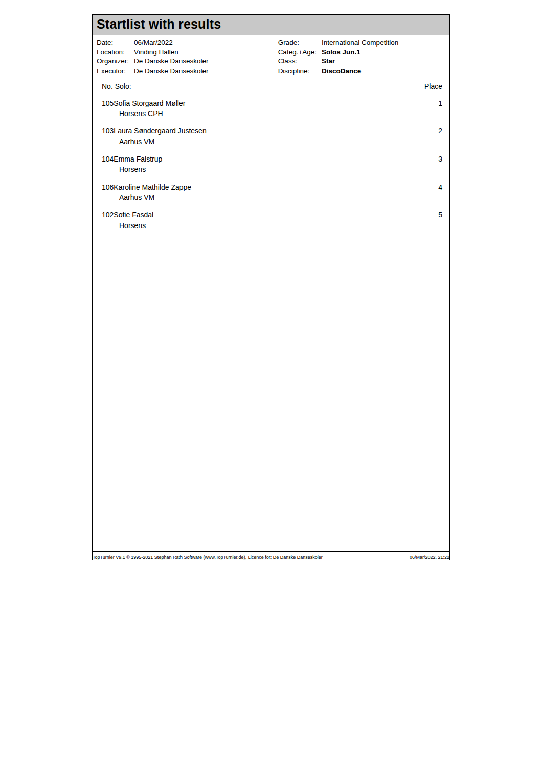Startlist with results
Date:
Location:
Organizer:
Executor:
06/Mar/2022
Vinding Hallen
De Danske Danseskoler
De Danske Danseskoler
Grade:
Categ.+Age:
Class:
Discipline:
International Competition
Solos Jun.1
Star
DiscoDance
No. Solo:
Place
105 Sofia Storgaard Møller
Horsens CPH
1
103 Laura Søndergaard Justesen
Aarhus VM
2
104 Emma Falstrup
Horsens
3
106 Karoline Mathilde Zappe
Aarhus VM
4
102 Sofie Fasdal
Horsens
5
TopTurnier V9.1 © 1995-2021 Stephan Rath Software (www.TopTurnier.de), Licence for: De Danske Danseskoler
06/Mar/2022, 21:22